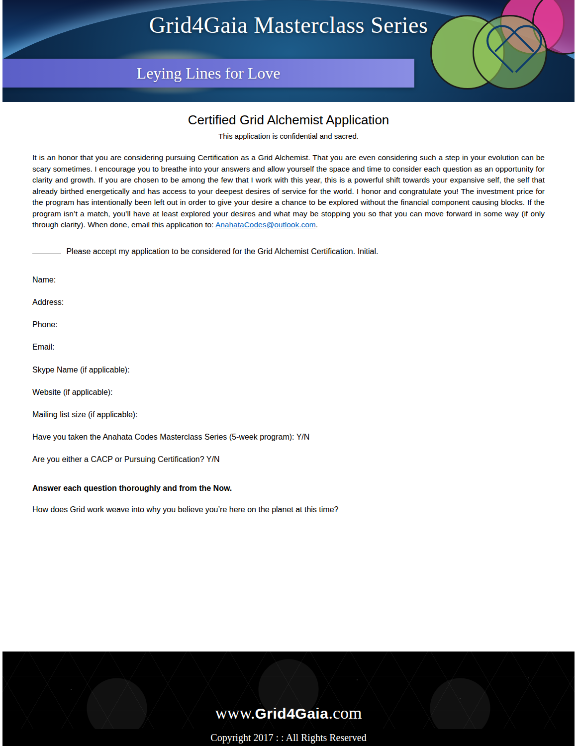Grid4Gaia Masterclass Series
Leying Lines for Love
Certified Grid Alchemist Application
This application is confidential and sacred.
It is an honor that you are considering pursuing Certification as a Grid Alchemist. That you are even considering such a step in your evolution can be scary sometimes. I encourage you to breathe into your answers and allow yourself the space and time to consider each question as an opportunity for clarity and growth. If you are chosen to be among the few that I work with this year, this is a powerful shift towards your expansive self, the self that already birthed energetically and has access to your deepest desires of service for the world. I honor and congratulate you! The investment price for the program has intentionally been left out in order to give your desire a chance to be explored without the financial component causing blocks. If the program isn’t a match, you’ll have at least explored your desires and what may be stopping you so that you can move forward in some way (if only through clarity). When done, email this application to: AnahataCodes@outlook.com.
Please accept my application to be considered for the Grid Alchemist Certification. Initial.
Name:
Address:
Phone:
Email:
Skype Name (if applicable):
Website (if applicable):
Mailing list size (if applicable):
Have you taken the Anahata Codes Masterclass Series (5-week program): Y/N
Are you either a CACP or Pursuing Certification? Y/N
Answer each question thoroughly and from the Now.
How does Grid work weave into why you believe you’re here on the planet at this time?
www. Grid4Gaia.com
Copyright 2017 : : All Rights Reserved